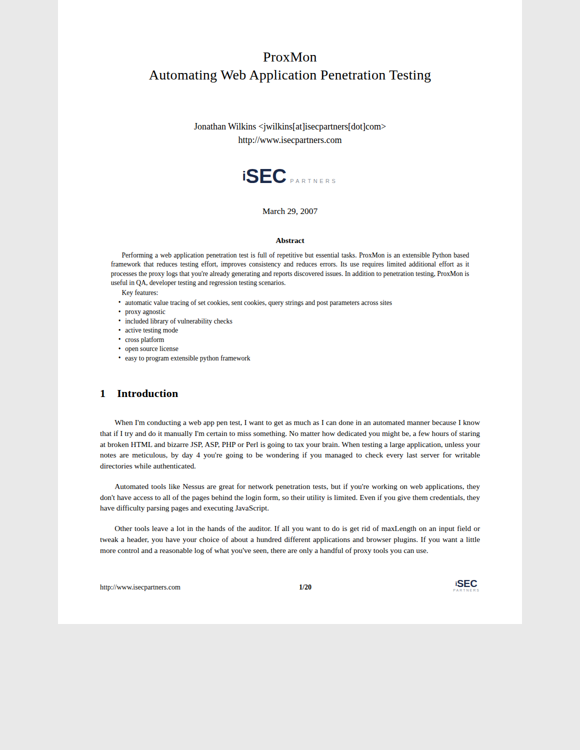ProxMonAutomating Web Application Penetration Testing
Jonathan Wilkins <jwilkins[at]isecpartners[dot]com>
http://www.isecpartners.com
iSEC PARTNERS
March 29, 2007
Abstract
Performing a web application penetration test is full of repetitive but essential tasks. ProxMon is an extensible Python based framework that reduces testing effort, improves consistency and reduces errors. Its use requires limited additional effort as it processes the proxy logs that you're already generating and reports discovered issues. In addition to penetration testing, ProxMon is useful in QA, developer testing and regression testing scenarios.
Key features:
automatic value tracing of set cookies, sent cookies, query strings and post parameters across sites
proxy agnostic
included library of vulnerability checks
active testing mode
cross platform
open source license
easy to program extensible python framework
1 Introduction
When I'm conducting a web app pen test, I want to get as much as I can done in an automated manner because I know that if I try and do it manually I'm certain to miss something. No matter how dedicated you might be, a few hours of staring at broken HTML and bizarre JSP, ASP, PHP or Perl is going to tax your brain. When testing a large application, unless your notes are meticulous, by day 4 you're going to be wondering if you managed to check every last server for writable directories while authenticated.
Automated tools like Nessus are great for network penetration tests, but if you're working on web applications, they don't have access to all of the pages behind the login form, so their utility is limited. Even if you give them credentials, they have difficulty parsing pages and executing JavaScript.
Other tools leave a lot in the hands of the auditor. If all you want to do is get rid of maxLength on an input field or tweak a header, you have your choice of about a hundred different applications and browser plugins. If you want a little more control and a reasonable log of what you've seen, there are only a handful of proxy tools you can use.
http://www.isecpartners.com
1/20
i SEC
PARTNERS